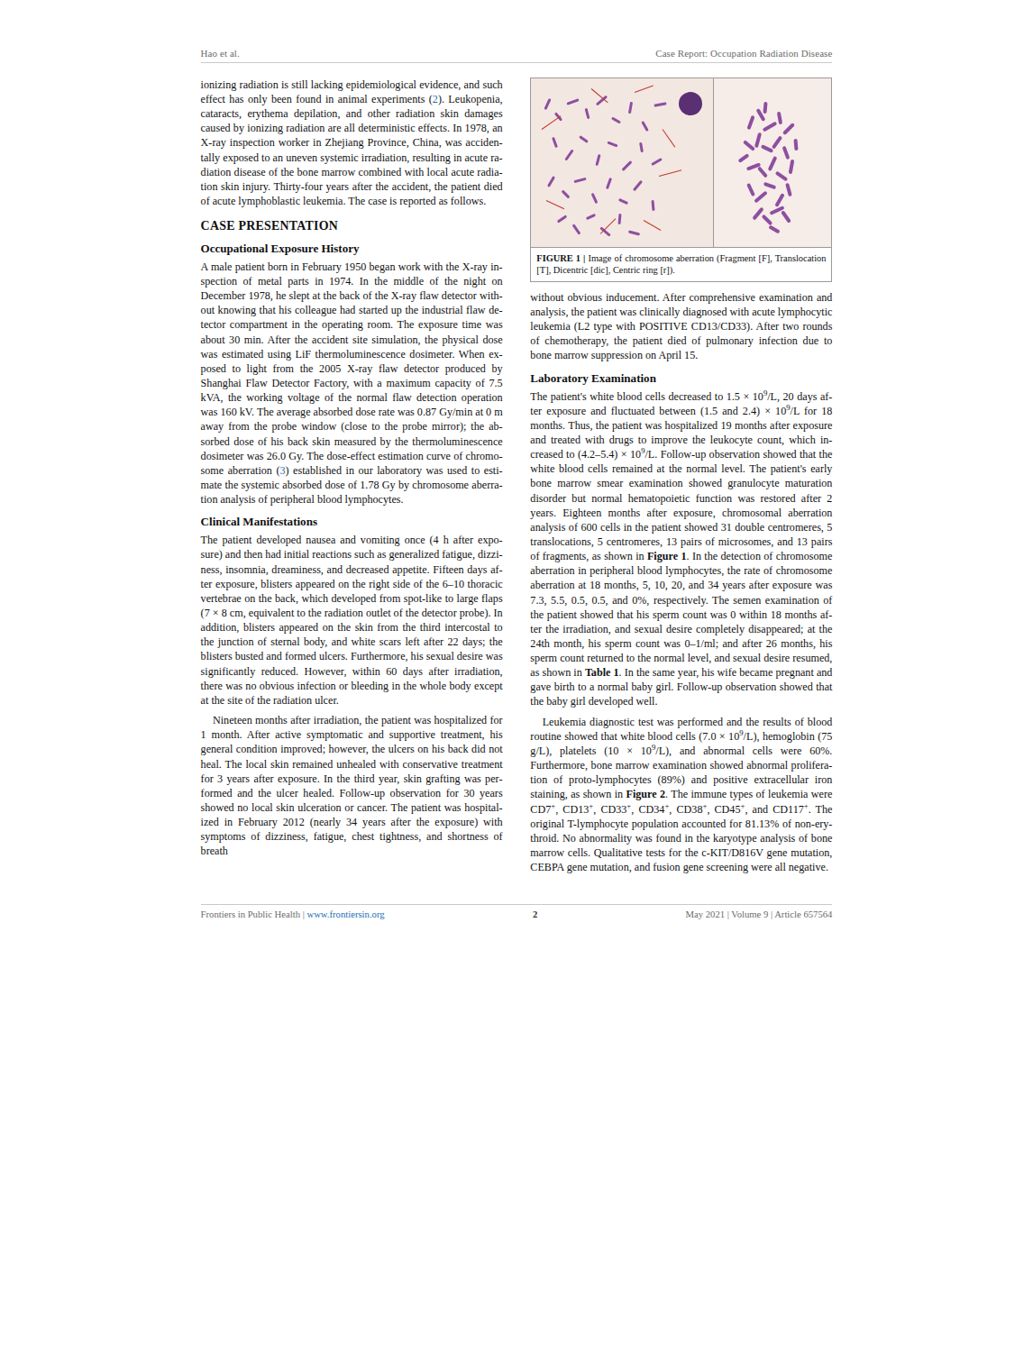Hao et al. Case Report: Occupation Radiation Disease
ionizing radiation is still lacking epidemiological evidence, and such effect has only been found in animal experiments (2). Leukopenia, cataracts, erythema depilation, and other radiation skin damages caused by ionizing radiation are all deterministic effects. In 1978, an X-ray inspection worker in Zhejiang Province, China, was accidentally exposed to an uneven systemic irradiation, resulting in acute radiation disease of the bone marrow combined with local acute radiation skin injury. Thirty-four years after the accident, the patient died of acute lymphoblastic leukemia. The case is reported as follows.
CASE PRESENTATION
Occupational Exposure History
A male patient born in February 1950 began work with the X-ray inspection of metal parts in 1974. In the middle of the night on December 1978, he slept at the back of the X-ray flaw detector without knowing that his colleague had started up the industrial flaw detector compartment in the operating room. The exposure time was about 30 min. After the accident site simulation, the physical dose was estimated using LiF thermoluminescence dosimeter. When exposed to light from the 2005 X-ray flaw detector produced by Shanghai Flaw Detector Factory, with a maximum capacity of 7.5 kVA, the working voltage of the normal flaw detection operation was 160 kV. The average absorbed dose rate was 0.87 Gy/min at 0 m away from the probe window (close to the probe mirror); the absorbed dose of his back skin measured by the thermoluminescence dosimeter was 26.0 Gy. The dose-effect estimation curve of chromosome aberration (3) established in our laboratory was used to estimate the systemic absorbed dose of 1.78 Gy by chromosome aberration analysis of peripheral blood lymphocytes.
Clinical Manifestations
The patient developed nausea and vomiting once (4 h after exposure) and then had initial reactions such as generalized fatigue, dizziness, insomnia, dreaminess, and decreased appetite. Fifteen days after exposure, blisters appeared on the right side of the 6–10 thoracic vertebrae on the back, which developed from spot-like to large flaps (7 × 8 cm, equivalent to the radiation outlet of the detector probe). In addition, blisters appeared on the skin from the third intercostal to the junction of sternal body, and white scars left after 22 days; the blisters busted and formed ulcers. Furthermore, his sexual desire was significantly reduced. However, within 60 days after irradiation, there was no obvious infection or bleeding in the whole body except at the site of the radiation ulcer.
Nineteen months after irradiation, the patient was hospitalized for 1 month. After active symptomatic and supportive treatment, his general condition improved; however, the ulcers on his back did not heal. The local skin remained unhealed with conservative treatment for 3 years after exposure. In the third year, skin grafting was performed and the ulcer healed. Follow-up observation for 30 years showed no local skin ulceration or cancer. The patient was hospitalized in February 2012 (nearly 34 years after the exposure) with symptoms of dizziness, fatigue, chest tightness, and shortness of breath
FIGURE 1 | Image of chromosome aberration (Fragment [F], Translocation [T], Dicentric [dic], Centric ring [r]).
without obvious inducement. After comprehensive examination and analysis, the patient was clinically diagnosed with acute lymphocytic leukemia (L2 type with POSITIVE CD13/CD33). After two rounds of chemotherapy, the patient died of pulmonary infection due to bone marrow suppression on April 15.
Laboratory Examination
The patient's white blood cells decreased to 1.5 × 109/L, 20 days after exposure and fluctuated between (1.5 and 2.4) × 109/L for 18 months. Thus, the patient was hospitalized 19 months after exposure and treated with drugs to improve the leukocyte count, which increased to (4.2–5.4) × 109/L. Follow-up observation showed that the white blood cells remained at the normal level. The patient's early bone marrow smear examination showed granulocyte maturation disorder but normal hematopoietic function was restored after 2 years. Eighteen months after exposure, chromosomal aberration analysis of 600 cells in the patient showed 31 double centromeres, 5 translocations, 5 centromeres, 13 pairs of microsomes, and 13 pairs of fragments, as shown in Figure 1. In the detection of chromosome aberration in peripheral blood lymphocytes, the rate of chromosome aberration at 18 months, 5, 10, 20, and 34 years after exposure was 7.3, 5.5, 0.5, 0.5, and 0%, respectively. The semen examination of the patient showed that his sperm count was 0 within 18 months after the irradiation, and sexual desire completely disappeared; at the 24th month, his sperm count was 0–1/ml; and after 26 months, his sperm count returned to the normal level, and sexual desire resumed, as shown in Table 1. In the same year, his wife became pregnant and gave birth to a normal baby girl. Follow-up observation showed that the baby girl developed well.
Leukemia diagnostic test was performed and the results of blood routine showed that white blood cells (7.0 × 109/L), hemoglobin (75 g/L), platelets (10 × 109/L), and abnormal cells were 60%. Furthermore, bone marrow examination showed abnormal proliferation of proto-lymphocytes (89%) and positive extracellular iron staining, as shown in Figure 2. The immune types of leukemia were CD7+, CD13+, CD33+, CD34+, CD38+, CD45+, and CD117+. The original T-lymphocyte population accounted for 81.13% of non-erythroid. No abnormality was found in the karyotype analysis of bone marrow cells. Qualitative tests for the c-KIT/D816V gene mutation, CEBPA gene mutation, and fusion gene screening were all negative.
Frontiers in Public Health | www.frontiersin.org 2 May 2021 | Volume 9 | Article 657564